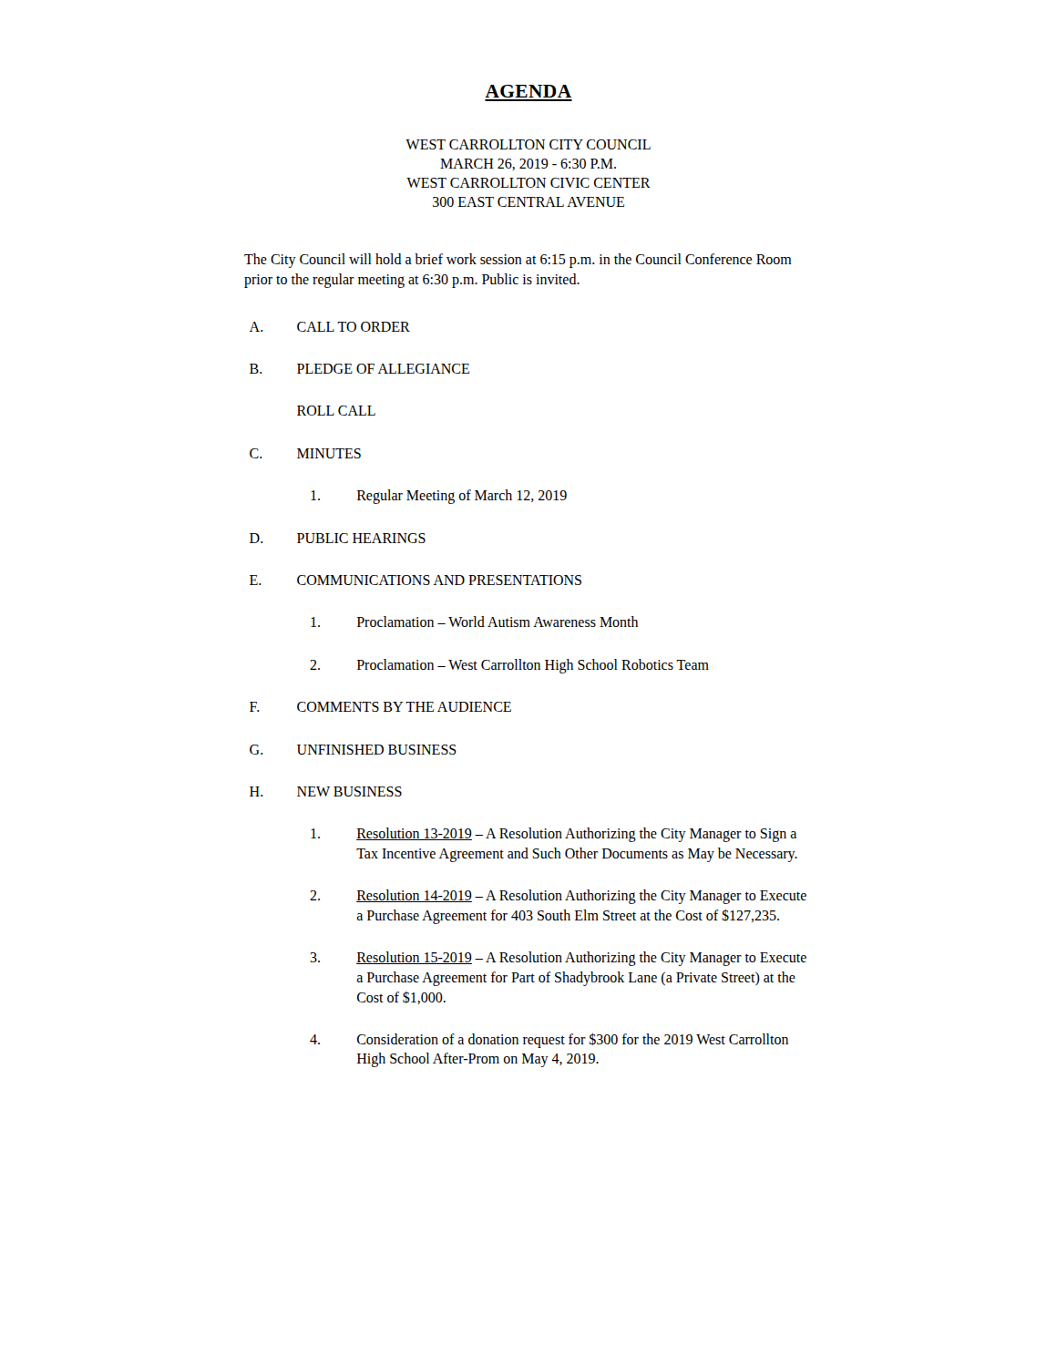AGENDA
WEST CARROLLTON CITY COUNCIL
MARCH 26, 2019 - 6:30 P.M.
WEST CARROLLTON CIVIC CENTER
300 EAST CENTRAL AVENUE
The City Council will hold a brief work session at 6:15 p.m. in the Council Conference Room prior to the regular meeting at 6:30 p.m. Public is invited.
A.
CALL TO ORDER
B.
PLEDGE OF ALLEGIANCE
ROLL CALL
C.
MINUTES
1.
Regular Meeting of March 12, 2019
D.
PUBLIC HEARINGS
E.
COMMUNICATIONS AND PRESENTATIONS
1.
Proclamation – World Autism Awareness Month
2.
Proclamation – West Carrollton High School Robotics Team
F.
COMMENTS BY THE AUDIENCE
G.
UNFINISHED BUSINESS
H.
NEW BUSINESS
1.
Resolution 13-2019 – A Resolution Authorizing the City Manager to Sign a Tax Incentive Agreement and Such Other Documents as May be Necessary.
2.
Resolution 14-2019 – A Resolution Authorizing the City Manager to Execute a Purchase Agreement for 403 South Elm Street at the Cost of $127,235.
3.
Resolution 15-2019 – A Resolution Authorizing the City Manager to Execute a Purchase Agreement for Part of Shadybrook Lane (a Private Street) at the Cost of $1,000.
4.
Consideration of a donation request for $300 for the 2019 West Carrollton High School After-Prom on May 4, 2019.